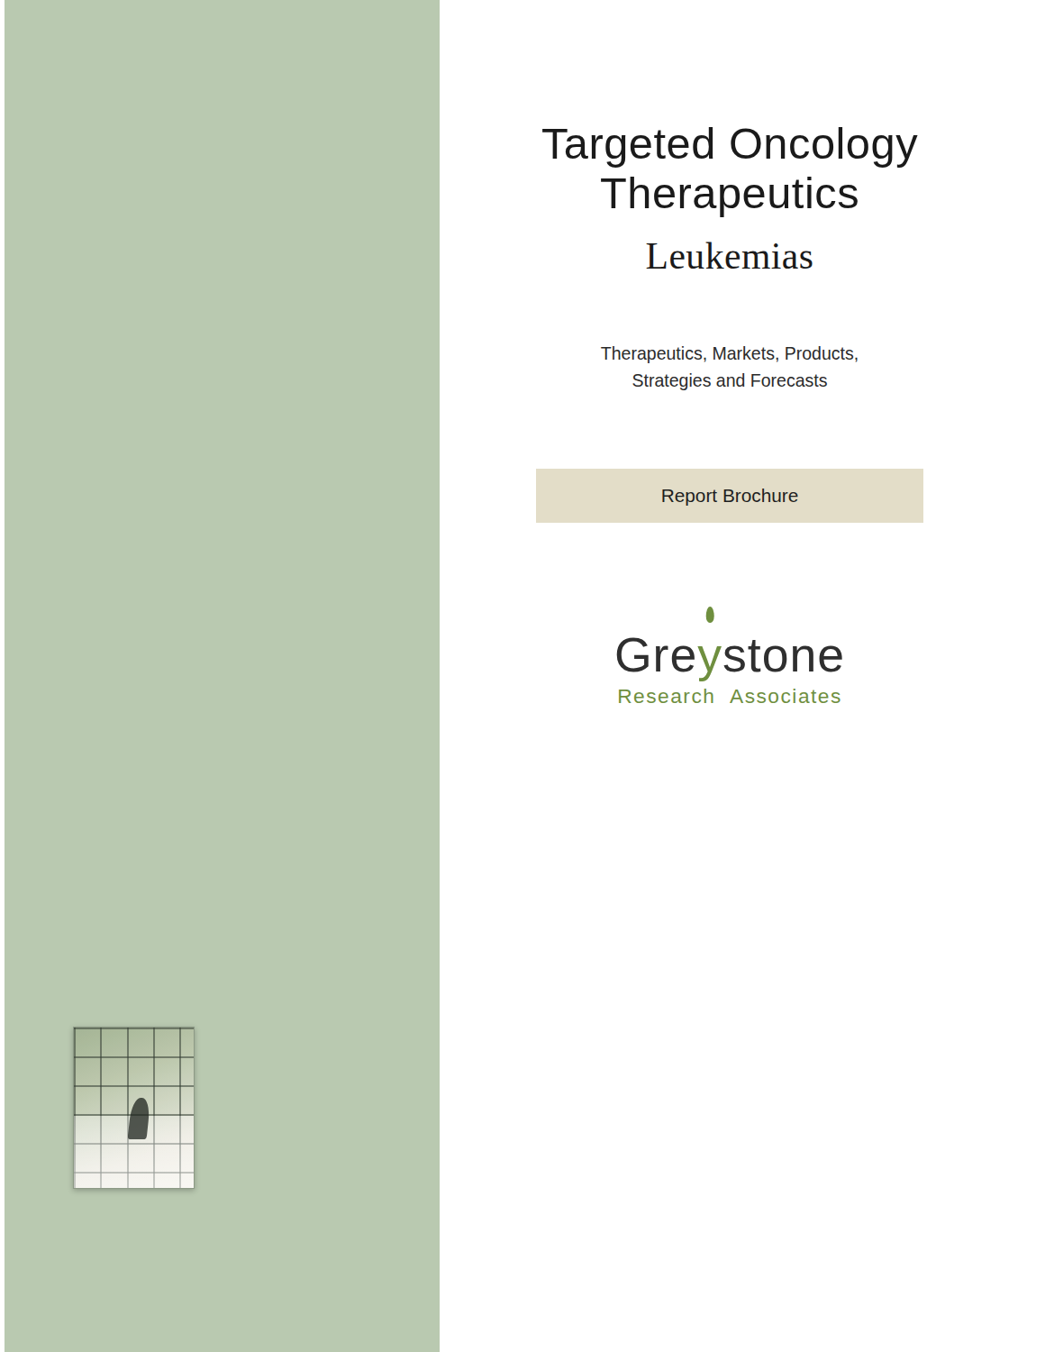Targeted Oncology
Therapeutics
Leukemias
Therapeutics, Markets, Products, Strategies and Forecasts
Report Brochure
Greystone
Research Associates